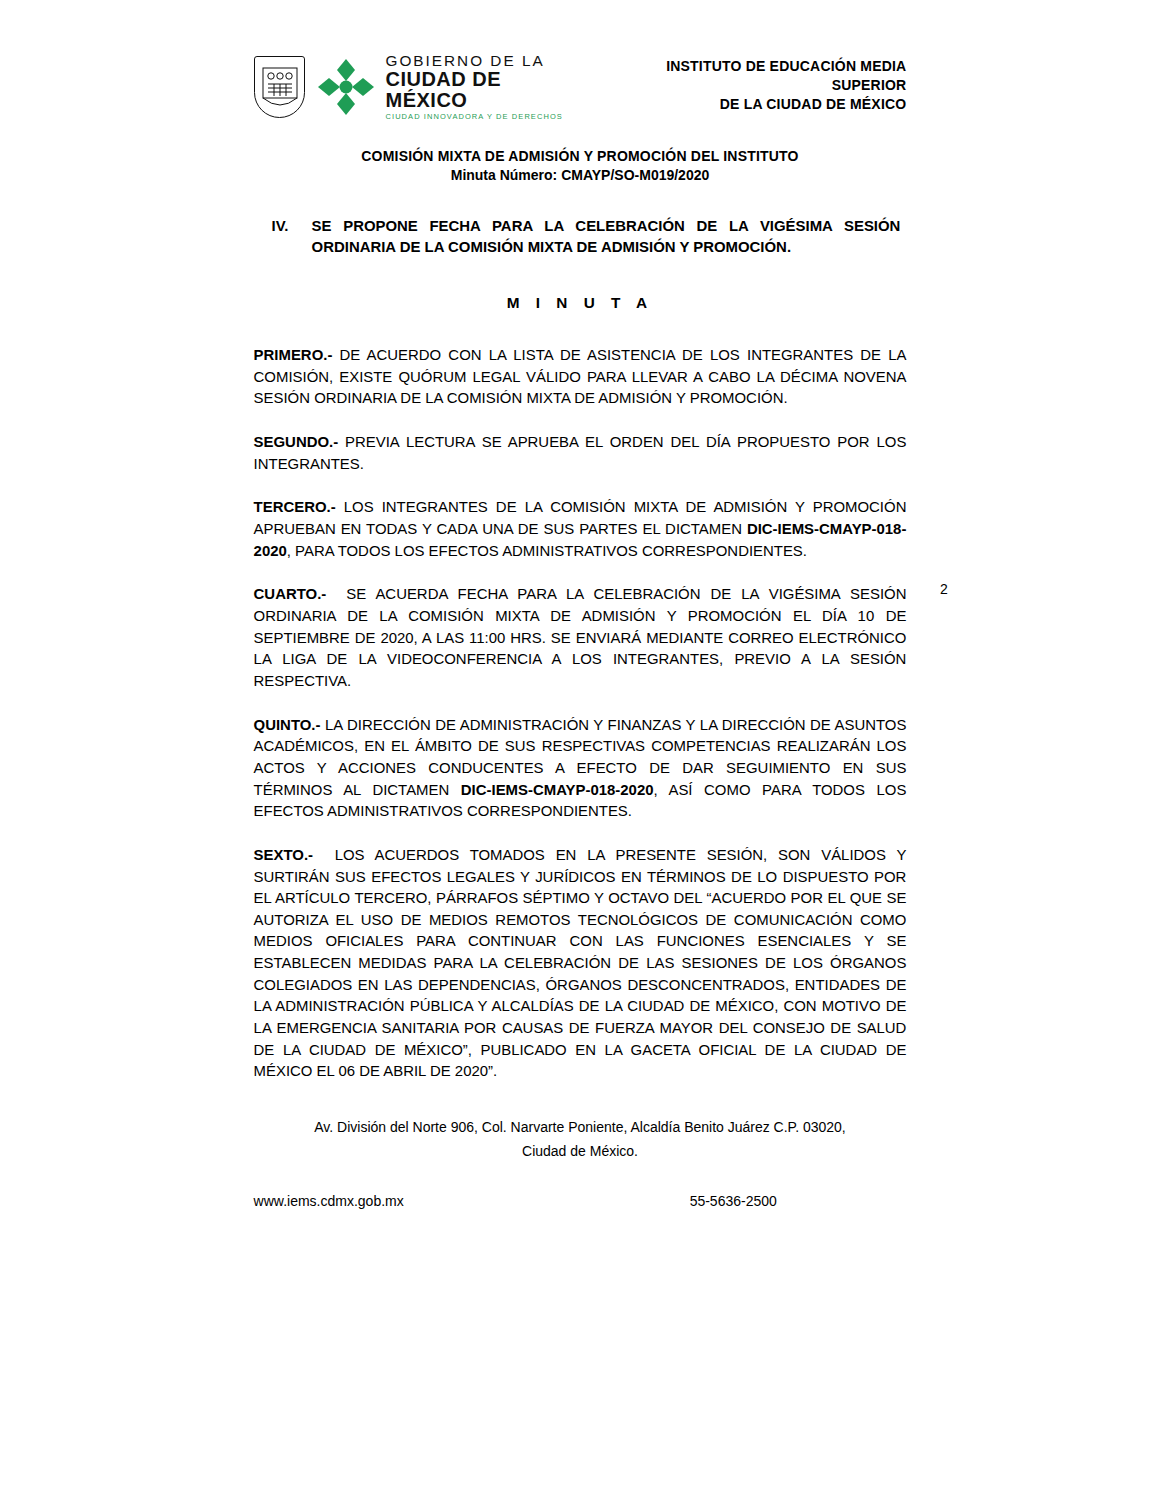GOBIERNO DE LA
CIUDAD DE MÉXICO
CIUDAD INNOVADORA Y DE DERECHOS
INSTITUTO DE EDUCACIÓN MEDIA SUPERIOR
DE LA CIUDAD DE MÉXICO
COMISIÓN MIXTA DE ADMISIÓN Y PROMOCIÓN DEL INSTITUTO
Minuta Número: CMAYP/SO-M019/2020
IV.
SE PROPONE FECHA PARA LA CELEBRACIÓN DE LA VIGÉSIMA SESIÓN ORDINARIA DE LA COMISIÓN MIXTA DE ADMISIÓN Y PROMOCIÓN.
M I N U T A
PRIMERO.- DE ACUERDO CON LA LISTA DE ASISTENCIA DE LOS INTEGRANTES DE LA COMISIÓN, EXISTE QUÓRUM LEGAL VÁLIDO PARA LLEVAR A CABO LA DÉCIMA NOVENA SESIÓN ORDINARIA DE LA COMISIÓN MIXTA DE ADMISIÓN Y PROMOCIÓN.
SEGUNDO.- PREVIA LECTURA SE APRUEBA EL ORDEN DEL DÍA PROPUESTO POR LOS INTEGRANTES.
TERCERO.- LOS INTEGRANTES DE LA COMISIÓN MIXTA DE ADMISIÓN Y PROMOCIÓN APRUEBAN EN TODAS Y CADA UNA DE SUS PARTES EL DICTAMEN DIC-IEMS-CMAYP-018-2020, PARA TODOS LOS EFECTOS ADMINISTRATIVOS CORRESPONDIENTES.
CUARTO.- SE ACUERDA FECHA PARA LA CELEBRACIÓN DE LA VIGÉSIMA SESIÓN ORDINARIA DE LA COMISIÓN MIXTA DE ADMISIÓN Y PROMOCIÓN EL DÍA 10 DE SEPTIEMBRE DE 2020, A LAS 11:00 HRS. SE ENVIARÁ MEDIANTE CORREO ELECTRÓNICO LA LIGA DE LA VIDEOCONFERENCIA A LOS INTEGRANTES, PREVIO A LA SESIÓN RESPECTIVA.
QUINTO.- LA DIRECCIÓN DE ADMINISTRACIÓN Y FINANZAS Y LA DIRECCIÓN DE ASUNTOS ACADÉMICOS, EN EL ÁMBITO DE SUS RESPECTIVAS COMPETENCIAS REALIZARÁN LOS ACTOS Y ACCIONES CONDUCENTES A EFECTO DE DAR SEGUIMIENTO EN SUS TÉRMINOS AL DICTAMEN DIC-IEMS-CMAYP-018-2020, ASÍ COMO PARA TODOS LOS EFECTOS ADMINISTRATIVOS CORRESPONDIENTES.
SEXTO.- LOS ACUERDOS TOMADOS EN LA PRESENTE SESIÓN, SON VÁLIDOS Y SURTIRÁN SUS EFECTOS LEGALES Y JURÍDICOS EN TÉRMINOS DE LO DISPUESTO POR EL ARTÍCULO TERCERO, PÁRRAFOS SÉPTIMO Y OCTAVO DEL “ACUERDO POR EL QUE SE AUTORIZA EL USO DE MEDIOS REMOTOS TECNOLÓGICOS DE COMUNICACIÓN COMO MEDIOS OFICIALES PARA CONTINUAR CON LAS FUNCIONES ESENCIALES Y SE ESTABLECEN MEDIDAS PARA LA CELEBRACIÓN DE LAS SESIONES DE LOS ÓRGANOS COLEGIADOS EN LAS DEPENDENCIAS, ÓRGANOS DESCONCENTRADOS, ENTIDADES DE LA ADMINISTRACIÓN PÚBLICA Y ALCALDÍAS DE LA CIUDAD DE MÉXICO, CON MOTIVO DE LA EMERGENCIA SANITARIA POR CAUSAS DE FUERZA MAYOR DEL CONSEJO DE SALUD DE LA CIUDAD DE MÉXICO”, PUBLICADO EN LA GACETA OFICIAL DE LA CIUDAD DE MÉXICO EL 06 DE ABRIL DE 2020”.
2
Av. División del Norte 906, Col. Narvarte Poniente, Alcaldía Benito Juárez C.P. 03020,
Ciudad de México.
www.iems.cdmx.gob.mx
55-5636-2500